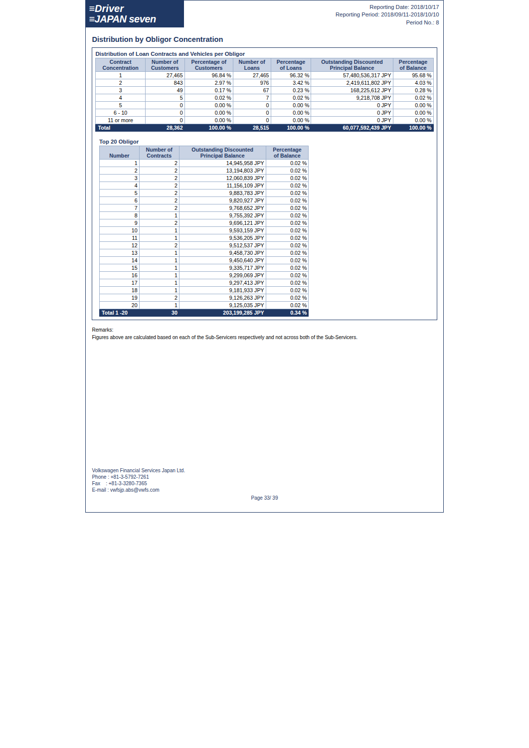≡Driver
≡JAPAN seven
Reporting Date: 2018/10/17
Reporting Period: 2018/09/11-2018/10/10
Period No.: 8
Distribution by Obligor Concentration
Distribution of Loan Contracts and Vehicles per Obligor
| Contract Concentration | Number of Customers | Percentage of Customers | Number of Loans | Percentage of Loans | Outstanding Discounted Principal Balance | Percentage of Balance |
| --- | --- | --- | --- | --- | --- | --- |
| 1 | 27,465 | 96.84 % | 27,465 | 96.32 % | 57,480,536,317 JPY | 95.68 % |
| 2 | 843 | 2.97 % | 976 | 3.42 % | 2,419,611,802 JPY | 4.03 % |
| 3 | 49 | 0.17 % | 67 | 0.23 % | 168,225,612 JPY | 0.28 % |
| 4 | 5 | 0.02 % | 7 | 0.02 % | 9,218,708 JPY | 0.02 % |
| 5 | 0 | 0.00 % | 0 | 0.00 % | 0 JPY | 0.00 % |
| 6 - 10 | 0 | 0.00 % | 0 | 0.00 % | 0 JPY | 0.00 % |
| 11 or more | 0 | 0.00 % | 0 | 0.00 % | 0 JPY | 0.00 % |
| Total | 28,362 | 100.00 % | 28,515 | 100.00 % | 60,077,592,439 JPY | 100.00 % |
Top 20 Obligor
| Number | Number of Contracts | Outstanding Discounted Principal Balance | Percentage of Balance |
| --- | --- | --- | --- |
| 1 | 2 | 14,945,958 JPY | 0.02 % |
| 2 | 2 | 13,194,803 JPY | 0.02 % |
| 3 | 2 | 12,060,839 JPY | 0.02 % |
| 4 | 2 | 11,156,109 JPY | 0.02 % |
| 5 | 2 | 9,883,783 JPY | 0.02 % |
| 6 | 2 | 9,820,927 JPY | 0.02 % |
| 7 | 2 | 9,768,652 JPY | 0.02 % |
| 8 | 1 | 9,755,392 JPY | 0.02 % |
| 9 | 2 | 9,696,121 JPY | 0.02 % |
| 10 | 1 | 9,593,159 JPY | 0.02 % |
| 11 | 1 | 9,536,205 JPY | 0.02 % |
| 12 | 2 | 9,512,537 JPY | 0.02 % |
| 13 | 1 | 9,458,730 JPY | 0.02 % |
| 14 | 1 | 9,450,640 JPY | 0.02 % |
| 15 | 1 | 9,335,717 JPY | 0.02 % |
| 16 | 1 | 9,299,069 JPY | 0.02 % |
| 17 | 1 | 9,297,413 JPY | 0.02 % |
| 18 | 1 | 9,181,933 JPY | 0.02 % |
| 19 | 2 | 9,126,263 JPY | 0.02 % |
| 20 | 1 | 9,125,035 JPY | 0.02 % |
| Total 1 -20 | 30 | 203,199,285 JPY | 0.34 % |
Remarks:
Figures above are calculated based on each of the Sub-Servicers respectively and not across both of the Sub-Servicers.
Volkswagen Financial Services Japan Ltd.
Phone : +81-3-5792-7261
Fax : +81-3-3280-7365
E-mail : vwfsjp.abs@vwfs.com
Page 33/ 39